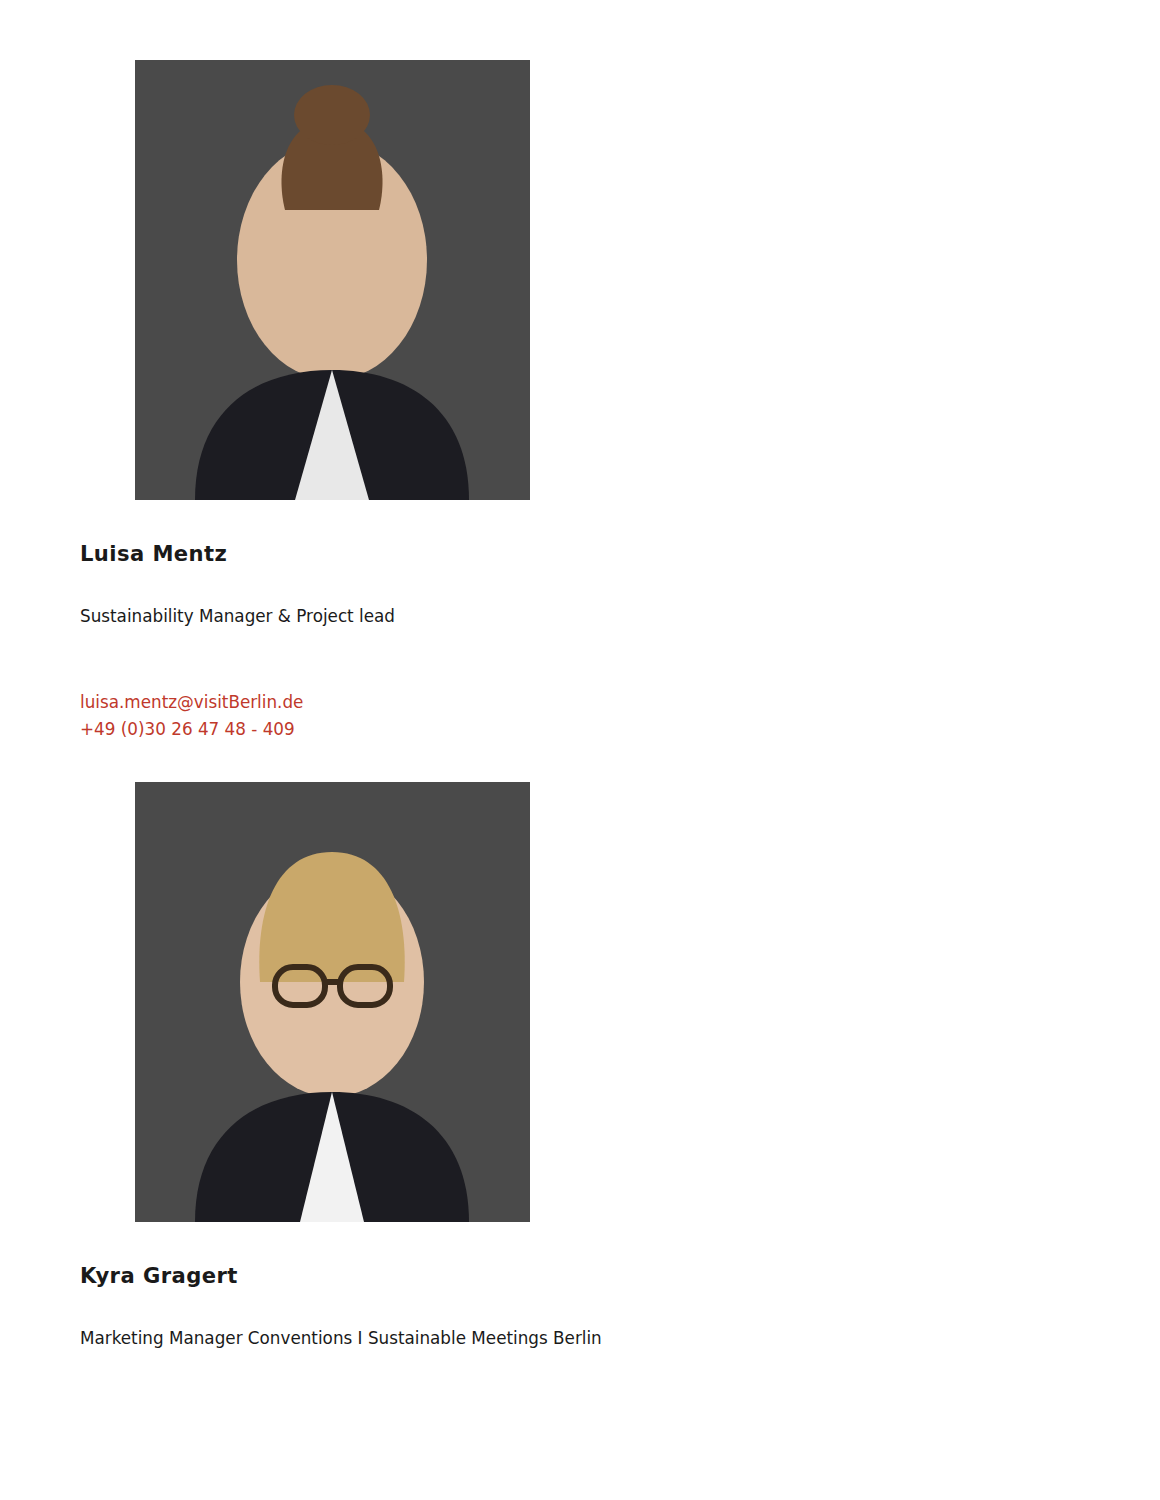Luisa Mentz
Sustainability Manager & Project lead
luisa.mentz@visitBerlin.de
+49 (0)30 26 47 48 - 409
Kyra Gragert
Marketing Manager Conventions I Sustainable Meetings Berlin